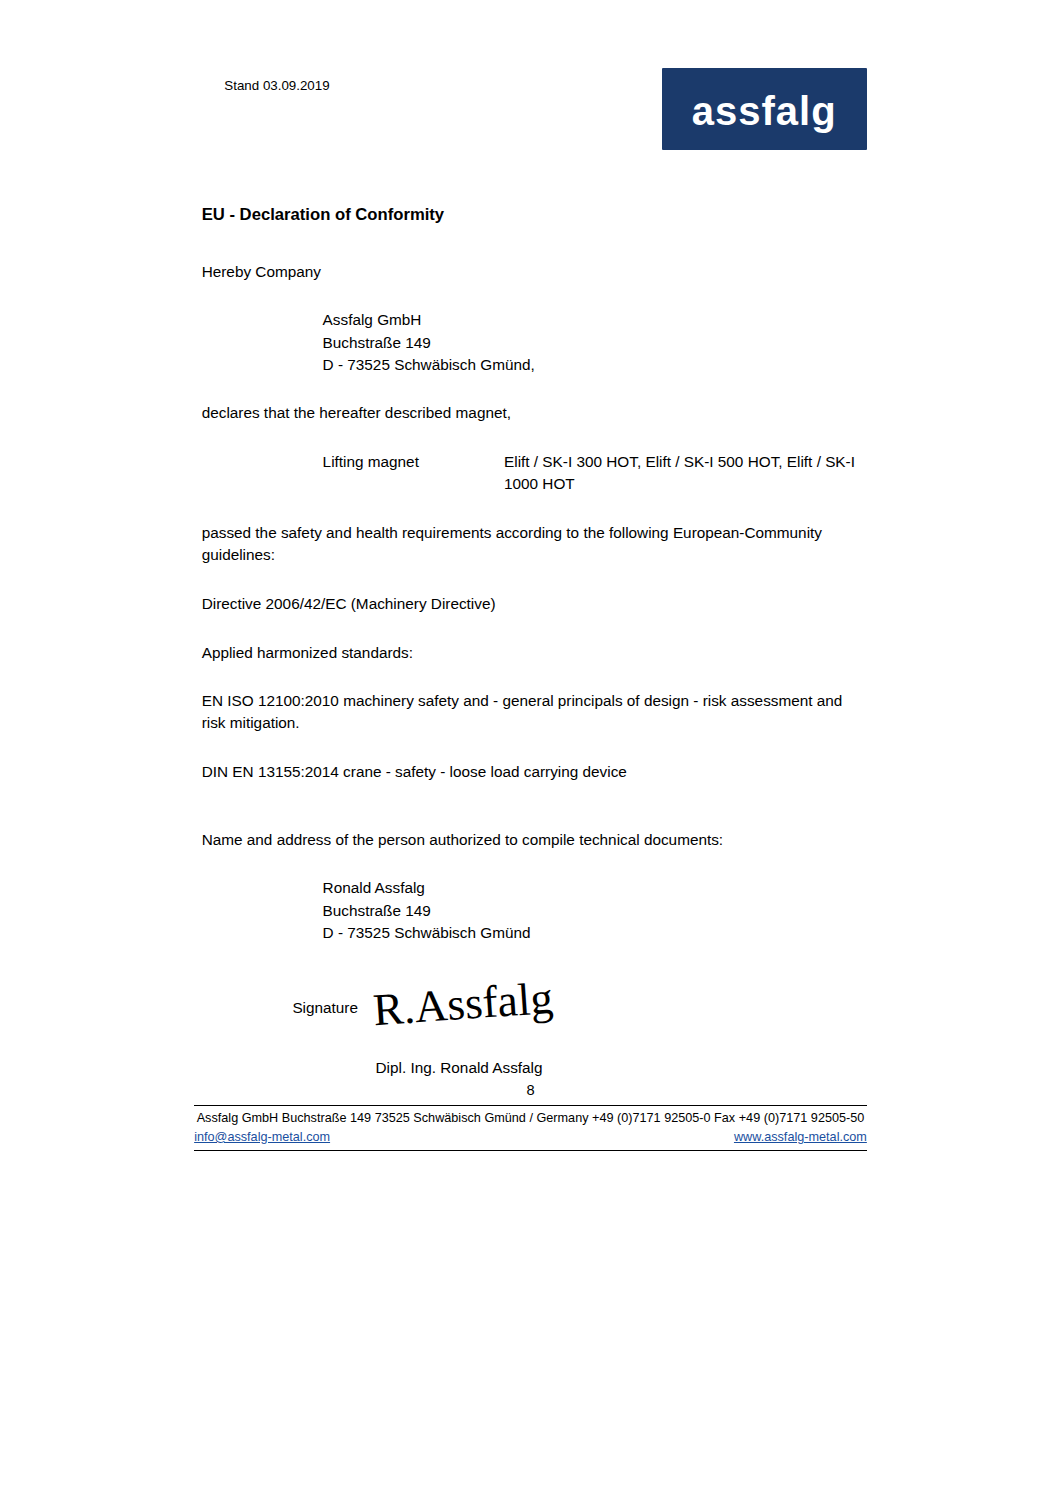Stand 03.09.2019
assfalg
EU - Declaration of Conformity
Hereby Company
Assfalg GmbH
Buchstraße 149
D - 73525 Schwäbisch Gmünd,
declares that the hereafter described magnet,
Lifting magnet
Elift / SK-I 300 HOT, Elift / SK-I 500 HOT, Elift / SK-I 1000 HOT
passed the safety and health requirements according to the following European-Community guidelines:
Directive 2006/42/EC (Machinery Directive)
Applied harmonized standards:
EN ISO 12100:2010 machinery safety and - general principals of design - risk assessment and risk mitigation.
DIN EN 13155:2014 crane - safety - loose load carrying device
Name and address of the person authorized to compile technical documents:
Ronald Assfalg
Buchstraße 149
D - 73525 Schwäbisch Gmünd
Signature
R.Assfalg
Dipl. Ing. Ronald Assfalg
8
Assfalg GmbH Buchstraße 149 73525 Schwäbisch Gmünd / Germany +49 (0)7171 92505-0 Fax +49 (0)7171 92505-50
info@assfalg-metal.com www.assfalg-metal.com